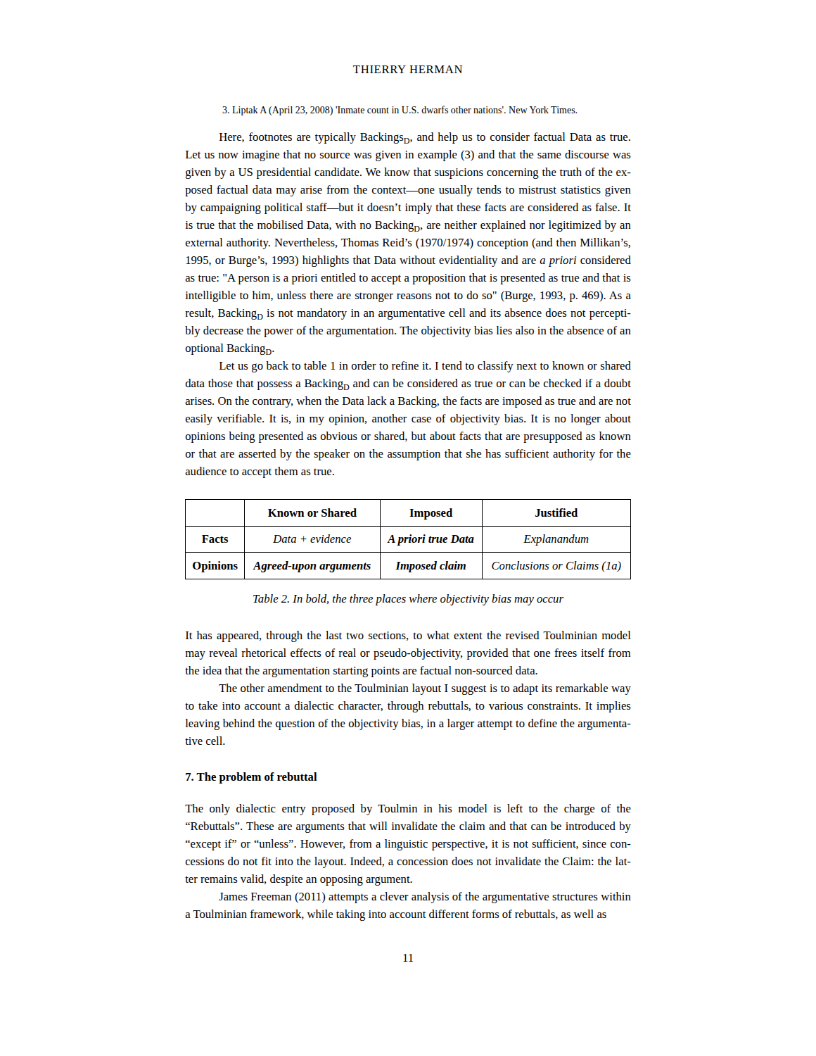THIERRY HERMAN
3. Liptak A (April 23, 2008) 'Inmate count in U.S. dwarfs other nations'. New York Times.
Here, footnotes are typically BackingsD, and help us to consider factual Data as true. Let us now imagine that no source was given in example (3) and that the same discourse was given by a US presidential candidate. We know that suspicions concerning the truth of the exposed factual data may arise from the context—one usually tends to mistrust statistics given by campaigning political staff—but it doesn’t imply that these facts are considered as false. It is true that the mobilised Data, with no BackingD, are neither explained nor legitimized by an external authority. Nevertheless, Thomas Reid’s (1970/1974) conception (and then Millikan’s, 1995, or Burge’s, 1993) highlights that Data without evidentiality and are a priori considered as true: "A person is a priori entitled to accept a proposition that is presented as true and that is intelligible to him, unless there are stronger reasons not to do so" (Burge, 1993, p. 469). As a result, BackingD is not mandatory in an argumentative cell and its absence does not perceptibly decrease the power of the argumentation. The objectivity bias lies also in the absence of an optional BackingD.
Let us go back to table 1 in order to refine it. I tend to classify next to known or shared data those that possess a BackingD and can be considered as true or can be checked if a doubt arises. On the contrary, when the Data lack a Backing, the facts are imposed as true and are not easily verifiable. It is, in my opinion, another case of objectivity bias. It is no longer about opinions being presented as obvious or shared, but about facts that are presupposed as known or that are asserted by the speaker on the assumption that she has sufficient authority for the audience to accept them as true.
| | Known or Shared | Imposed | Justified |
| --- | --- | --- | --- |
| Facts | Data + evidence | A priori true Data | Explanandum |
| Opinions | Agreed-upon arguments | Imposed claim | Conclusions or Claims (1a) |
Table 2. In bold, the three places where objectivity bias may occur
It has appeared, through the last two sections, to what extent the revised Toulminian model may reveal rhetorical effects of real or pseudo-objectivity, provided that one frees itself from the idea that the argumentation starting points are factual non-sourced data.
The other amendment to the Toulminian layout I suggest is to adapt its remarkable way to take into account a dialectic character, through rebuttals, to various constraints. It implies leaving behind the question of the objectivity bias, in a larger attempt to define the argumentative cell.
7. The problem of rebuttal
The only dialectic entry proposed by Toulmin in his model is left to the charge of the “Rebuttals”. These are arguments that will invalidate the claim and that can be introduced by “except if” or “unless”. However, from a linguistic perspective, it is not sufficient, since concessions do not fit into the layout. Indeed, a concession does not invalidate the Claim: the latter remains valid, despite an opposing argument.
James Freeman (2011) attempts a clever analysis of the argumentative structures within a Toulminian framework, while taking into account different forms of rebuttals, as well as
11